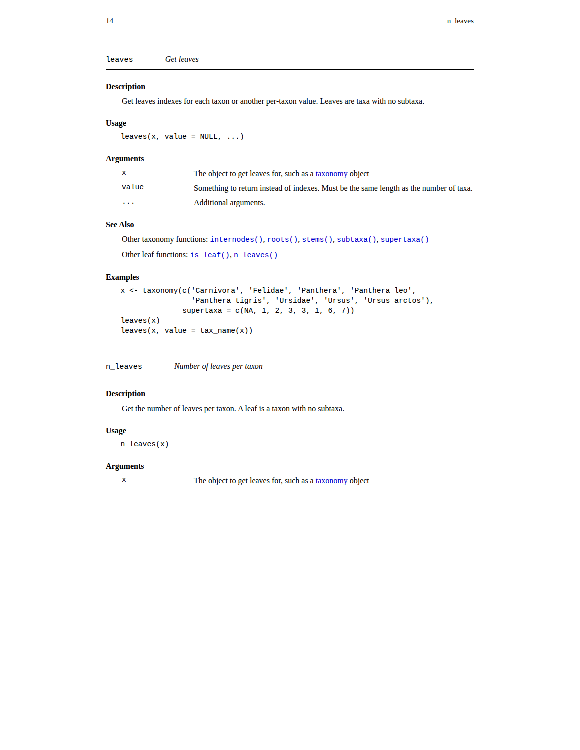14 n_leaves
leaves Get leaves
Description
Get leaves indexes for each taxon or another per-taxon value. Leaves are taxa with no subtaxa.
Usage
leaves(x, value = NULL, ...)
Arguments
x
The object to get leaves for, such as a taxonomy object
value
Something to return instead of indexes. Must be the same length as the number of taxa.
...
Additional arguments.
See Also
Other taxonomy functions: internodes(), roots(), stems(), subtaxa(), supertaxa()
Other leaf functions: is_leaf(), n_leaves()
Examples
x <- taxonomy(c('Carnivora', 'Felidae', 'Panthera', 'Panthera leo',
                'Panthera tigris', 'Ursidae', 'Ursus', 'Ursus arctos'),
              supertaxa = c(NA, 1, 2, 3, 3, 1, 6, 7))
leaves(x)
leaves(x, value = tax_name(x))
n_leaves Number of leaves per taxon
Description
Get the number of leaves per taxon. A leaf is a taxon with no subtaxa.
Usage
n_leaves(x)
Arguments
x
The object to get leaves for, such as a taxonomy object